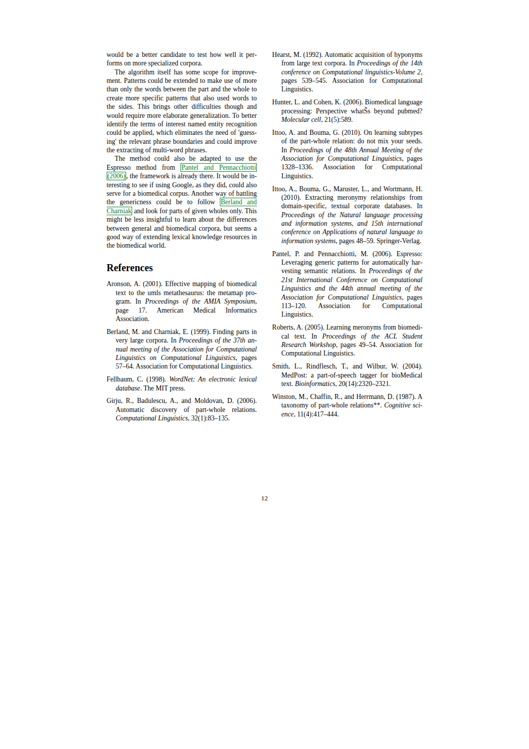would be a better candidate to test how well it performs on more specialized corpora.
The algorithm itself has some scope for improvement. Patterns could be extended to make use of more than only the words between the part and the whole to create more specific patterns that also used words to the sides. This brings other difficulties though and would require more elaborate generalization. To better identify the terms of interest named entity recognition could be applied, which eliminates the need of 'guessing' the relevant phrase boundaries and could improve the extracting of multi-word phrases.
The method could also be adapted to use the Espresso method from Pantel and Pennacchiotti (2006), the framework is already there. It would be interesting to see if using Google, as they did, could also serve for a biomedical corpus. Another way of battling the genericness could be to follow Berland and Charniak and look for parts of given wholes only. This might be less insightful to learn about the differences between general and biomedical corpora, but seems a good way of extending lexical knowledge resources in the biomedical world.
References
Aronson, A. (2001). Effective mapping of biomedical text to the umls metathesaurus: the metamap program. In Proceedings of the AMIA Symposium, page 17. American Medical Informatics Association.
Berland, M. and Charniak, E. (1999). Finding parts in very large corpora. In Proceedings of the 37th annual meeting of the Association for Computational Linguistics on Computational Linguistics, pages 57–64. Association for Computational Linguistics.
Fellbaum, C. (1998). WordNet: An electronic lexical database. The MIT press.
Girju, R., Badulescu, A., and Moldovan, D. (2006). Automatic discovery of part-whole relations. Computational Linguistics, 32(1):83–135.
Hearst, M. (1992). Automatic acquisition of hyponyms from large text corpora. In Proceedings of the 14th conference on Computational linguistics-Volume 2, pages 539–545. Association for Computational Linguistics.
Hunter, L. and Cohen, K. (2006). Biomedical language processing: Perspective whatŠs beyond pubmed? Molecular cell, 21(5):589.
Ittoo, A. and Bouma, G. (2010). On learning subtypes of the part-whole relation: do not mix your seeds. In Proceedings of the 48th Annual Meeting of the Association for Computational Linguistics, pages 1328–1336. Association for Computational Linguistics.
Ittoo, A., Bouma, G., Maruster, L., and Wortmann, H. (2010). Extracting meronymy relationships from domain-specific, textual corporate databases. In Proceedings of the Natural language processing and information systems, and 15th international conference on Applications of natural language to information systems, pages 48–59. Springer-Verlag.
Pantel, P. and Pennacchiotti, M. (2006). Espresso: Leveraging generic patterns for automatically harvesting semantic relations. In Proceedings of the 21st International Conference on Computational Linguistics and the 44th annual meeting of the Association for Computational Linguistics, pages 113–120. Association for Computational Linguistics.
Roberts, A. (2005). Learning meronyms from biomedical text. In Proceedings of the ACL Student Research Workshop, pages 49–54. Association for Computational Linguistics.
Smith, L., Rindflesch, T., and Wilbur, W. (2004). MedPost: a part-of-speech tagger for bioMedical text. Bioinformatics, 20(14):2320–2321.
Winston, M., Chaffin, R., and Herrmann, D. (1987). A taxonomy of part-whole relations**. Cognitive science, 11(4):417–444.
12